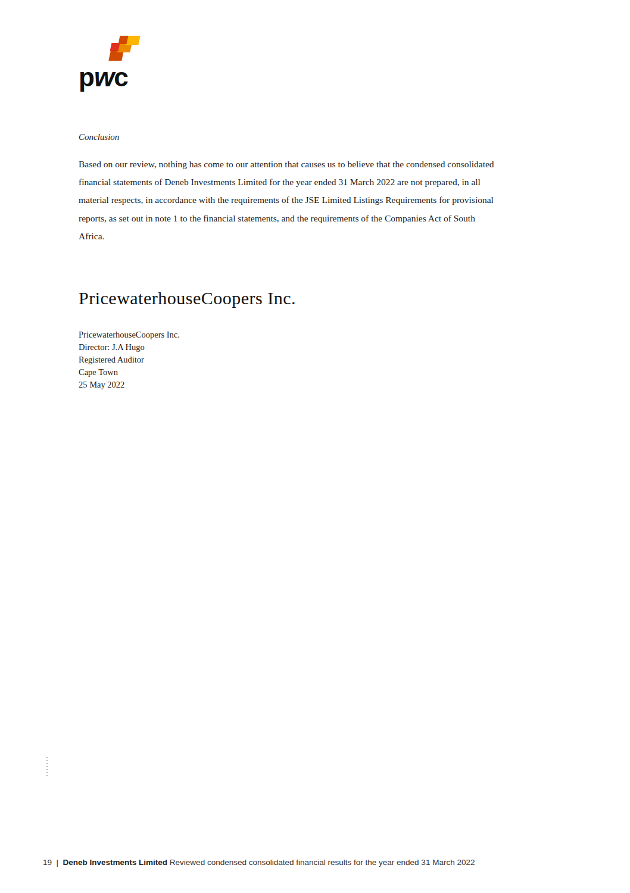pwc
Conclusion
Based on our review, nothing has come to our attention that causes us to believe that the condensed consolidated financial statements of Deneb Investments Limited for the year ended 31 March 2022 are not prepared, in all material respects, in accordance with the requirements of the JSE Limited Listings Requirements for provisional reports, as set out in note 1 to the financial statements, and the requirements of the Companies Act of South Africa.
PricewaterhouseCoopers Inc.
PricewaterhouseCoopers Inc.
Director: J.A Hugo
Registered Auditor
Cape Town
25 May 2022
19 | Deneb Investments Limited Reviewed condensed consolidated financial results for the year ended 31 March 2022